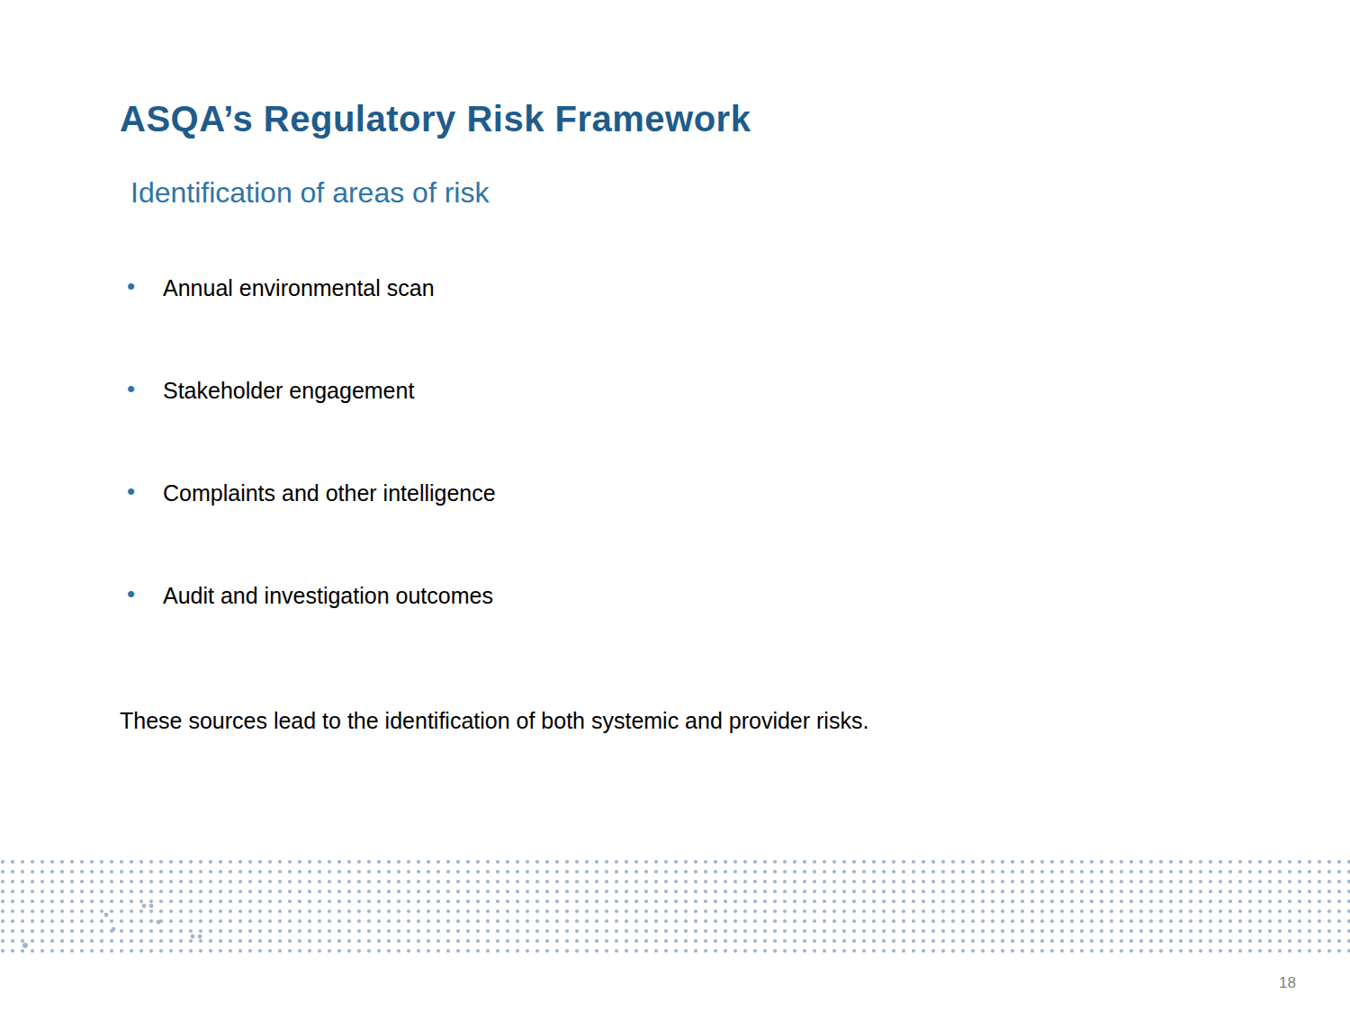ASQA’s Regulatory Risk Framework
Identification of areas of risk
Annual environmental scan
Stakeholder engagement
Complaints and other intelligence
Audit and investigation outcomes
These sources lead to the identification of both systemic and provider risks.
18